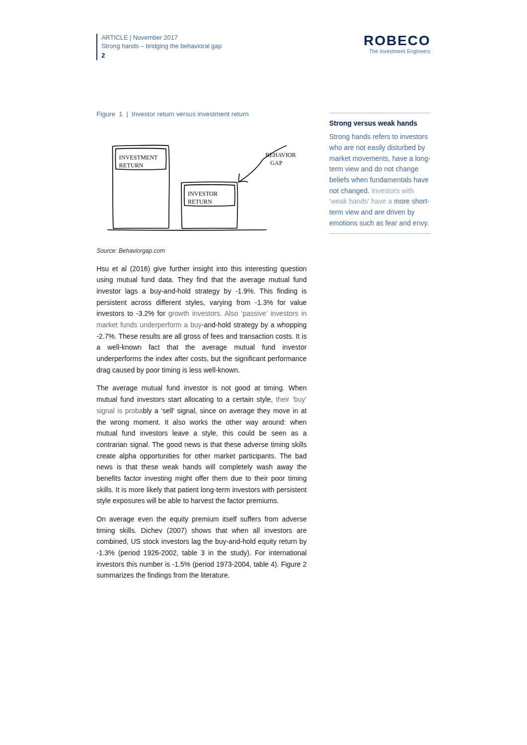ARTICLE | November 2017
Strong hands – bridging the behavioral gap
2
ROBECO
The Investment Engineers
Figure 1 | Investor return versus investment return
INVESTMENT RETURN INVESTOR RETURN BEHAVIOR GAP
Source: Behaviorgap.com
Hsu et al (2016) give further insight into this interesting question using mutual fund data. They find that the average mutual fund investor lags a buy-and-hold strategy by -1.9%. This finding is persistent across different styles, varying from -1.3% for value investors to -3.2% for growth investors. Also ‘passive’ investors in market funds underperform a buy-and-hold strategy by a whopping -2.7%. These results are all gross of fees and transaction costs. It is a well-known fact that the average mutual fund investor underperforms the index after costs, but the significant performance drag caused by poor timing is less well-known.
The average mutual fund investor is not good at timing. When mutual fund investors start allocating to a certain style, their ‘buy’ signal is probably a ‘sell’ signal, since on average they move in at the wrong moment. It also works the other way around: when mutual fund investors leave a style, this could be seen as a contrarian signal. The good news is that these adverse timing skills create alpha opportunities for other market participants. The bad news is that these weak hands will completely wash away the benefits factor investing might offer them due to their poor timing skills. It is more likely that patient long-term investors with persistent style exposures will be able to harvest the factor premiums.
On average even the equity premium itself suffers from adverse timing skills. Dichev (2007) shows that when all investors are combined, US stock investors lag the buy-and-hold equity return by -1.3% (period 1926-2002, table 3 in the study). For international investors this number is -1.5% (period 1973-2004, table 4). Figure 2 summarizes the findings from the literature.
Strong versus weak hands
Strong hands refers to investors who are not easily disturbed by market movements, have a long-term view and do not change beliefs when fundamentals have not changed. Investors with ‘weak hands’ have a more short-term view and are driven by emotions such as fear and envy.